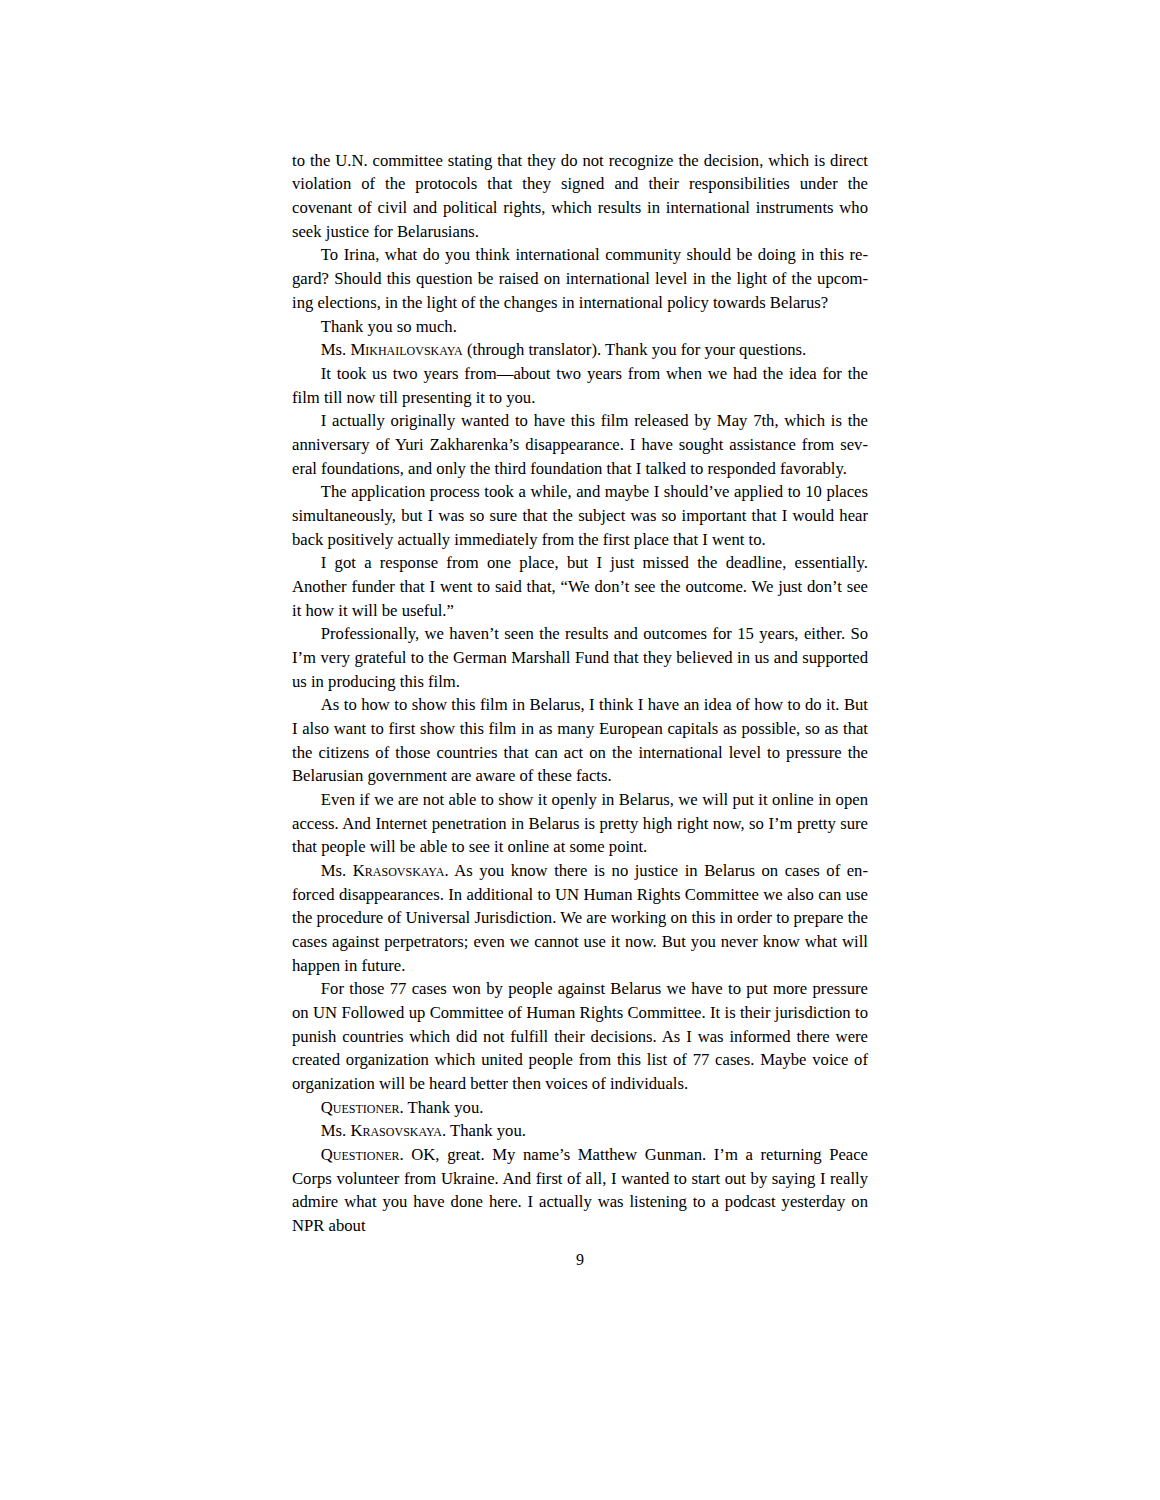to the U.N. committee stating that they do not recognize the decision, which is direct violation of the protocols that they signed and their responsibilities under the covenant of civil and political rights, which results in international instruments who seek justice for Belarusians.
To Irina, what do you think international community should be doing in this regard? Should this question be raised on international level in the light of the upcoming elections, in the light of the changes in international policy towards Belarus?
Thank you so much.
Ms. Mikhailovskaya (through translator). Thank you for your questions.
It took us two years from—about two years from when we had the idea for the film till now till presenting it to you.
I actually originally wanted to have this film released by May 7th, which is the anniversary of Yuri Zakharenka’s disappearance. I have sought assistance from several foundations, and only the third foundation that I talked to responded favorably.
The application process took a while, and maybe I should’ve applied to 10 places simultaneously, but I was so sure that the subject was so important that I would hear back positively actually immediately from the first place that I went to.
I got a response from one place, but I just missed the deadline, essentially. Another funder that I went to said that, “We don’t see the outcome. We just don’t see it how it will be useful.”
Professionally, we haven’t seen the results and outcomes for 15 years, either. So I’m very grateful to the German Marshall Fund that they believed in us and supported us in producing this film.
As to how to show this film in Belarus, I think I have an idea of how to do it. But I also want to first show this film in as many European capitals as possible, so as that the citizens of those countries that can act on the international level to pressure the Belarusian government are aware of these facts.
Even if we are not able to show it openly in Belarus, we will put it online in open access. And Internet penetration in Belarus is pretty high right now, so I’m pretty sure that people will be able to see it online at some point.
Ms. Krasovskaya. As you know there is no justice in Belarus on cases of enforced disappearances. In additional to UN Human Rights Committee we also can use the procedure of Universal Jurisdiction. We are working on this in order to prepare the cases against perpetrators; even we cannot use it now. But you never know what will happen in future.
For those 77 cases won by people against Belarus we have to put more pressure on UN Followed up Committee of Human Rights Committee. It is their jurisdiction to punish countries which did not fulfill their decisions. As I was informed there were created organization which united people from this list of 77 cases. Maybe voice of organization will be heard better then voices of individuals.
Questioner. Thank you.
Ms. Krasovskaya. Thank you.
Questioner. OK, great. My name’s Matthew Gunman. I’m a returning Peace Corps volunteer from Ukraine. And first of all, I wanted to start out by saying I really admire what you have done here. I actually was listening to a podcast yesterday on NPR about
9